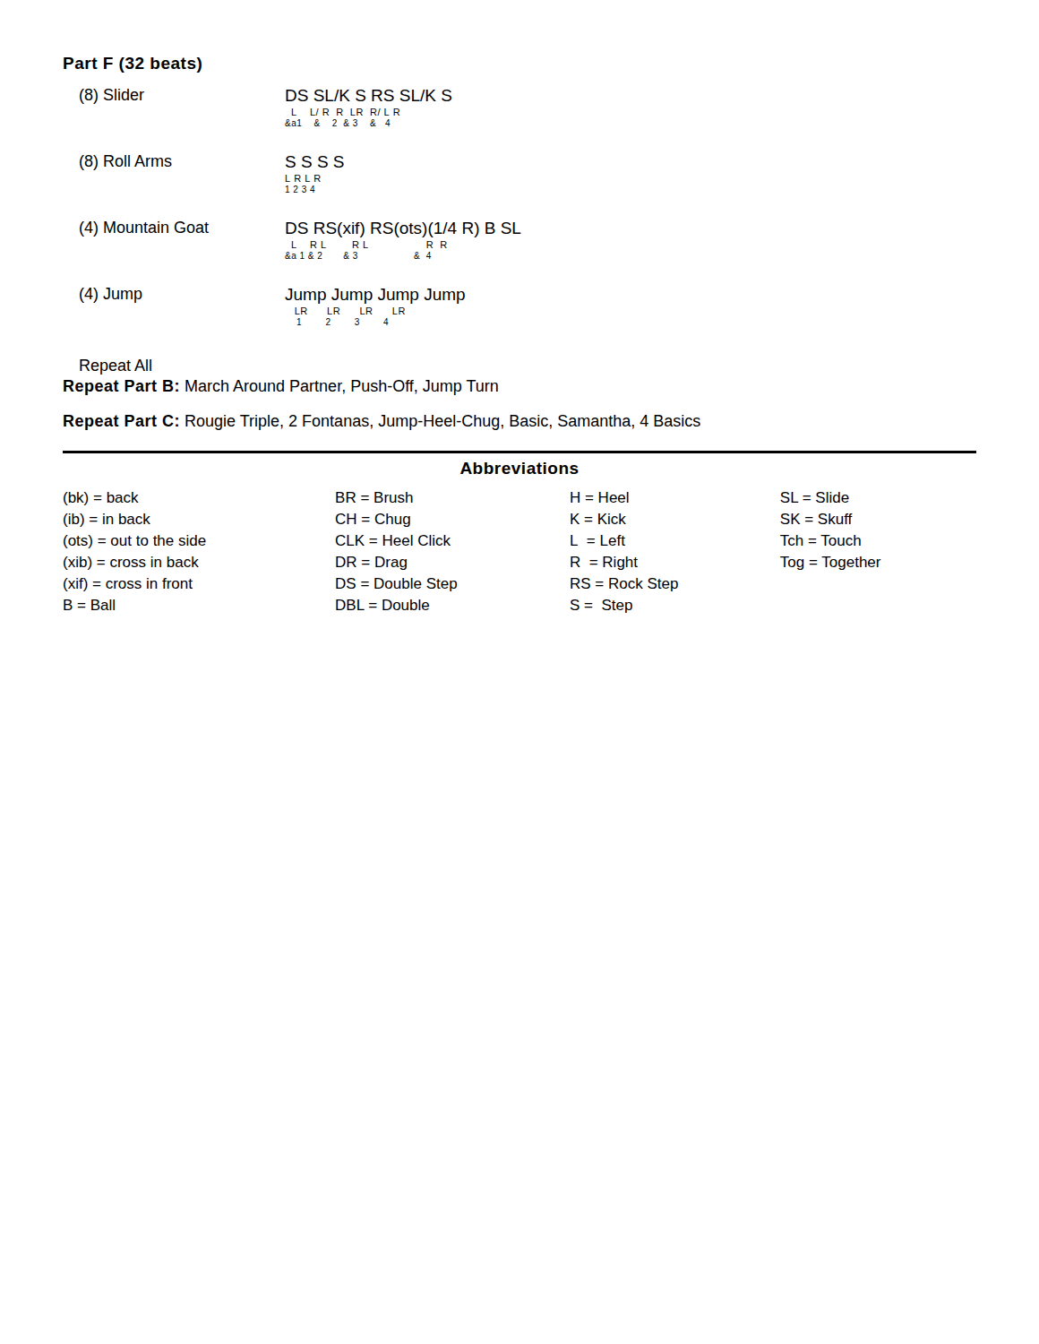Part F (32 beats)
| (8) Slider | DS SL/K S RS SL/K S L L/ R R LR R/ L R &a1 & 2 & 3 & 4 |
| (8) Roll Arms | S S S S L R L R 1 2 3 4 |
| (4) Mountain Goat | DS RS(xif) RS(ots)(1/4 R) B SL L R L R L R R &a 1 & 2 & 3 & 4 |
| (4) Jump | Jump Jump Jump Jump LR LR LR LR 1 2 3 4 |
Repeat All
Repeat Part B: March Around Partner, Push-Off, Jump Turn
Repeat Part C: Rougie Triple, 2 Fontanas, Jump-Heel-Chug, Basic, Samantha, 4 Basics
Abbreviations
| (bk) = back | BR = Brush | H = Heel | SL = Slide |
| (ib) = in back | CH = Chug | K = Kick | SK = Skuff |
| (ots) = out to the side | CLK = Heel Click | L = Left | Tch = Touch |
| (xib) = cross in back | DR = Drag | R = Right | Tog = Together |
| (xif) = cross in front | DS = Double Step | RS = Rock Step | |
| B = Ball | DBL = Double | S = Step | |